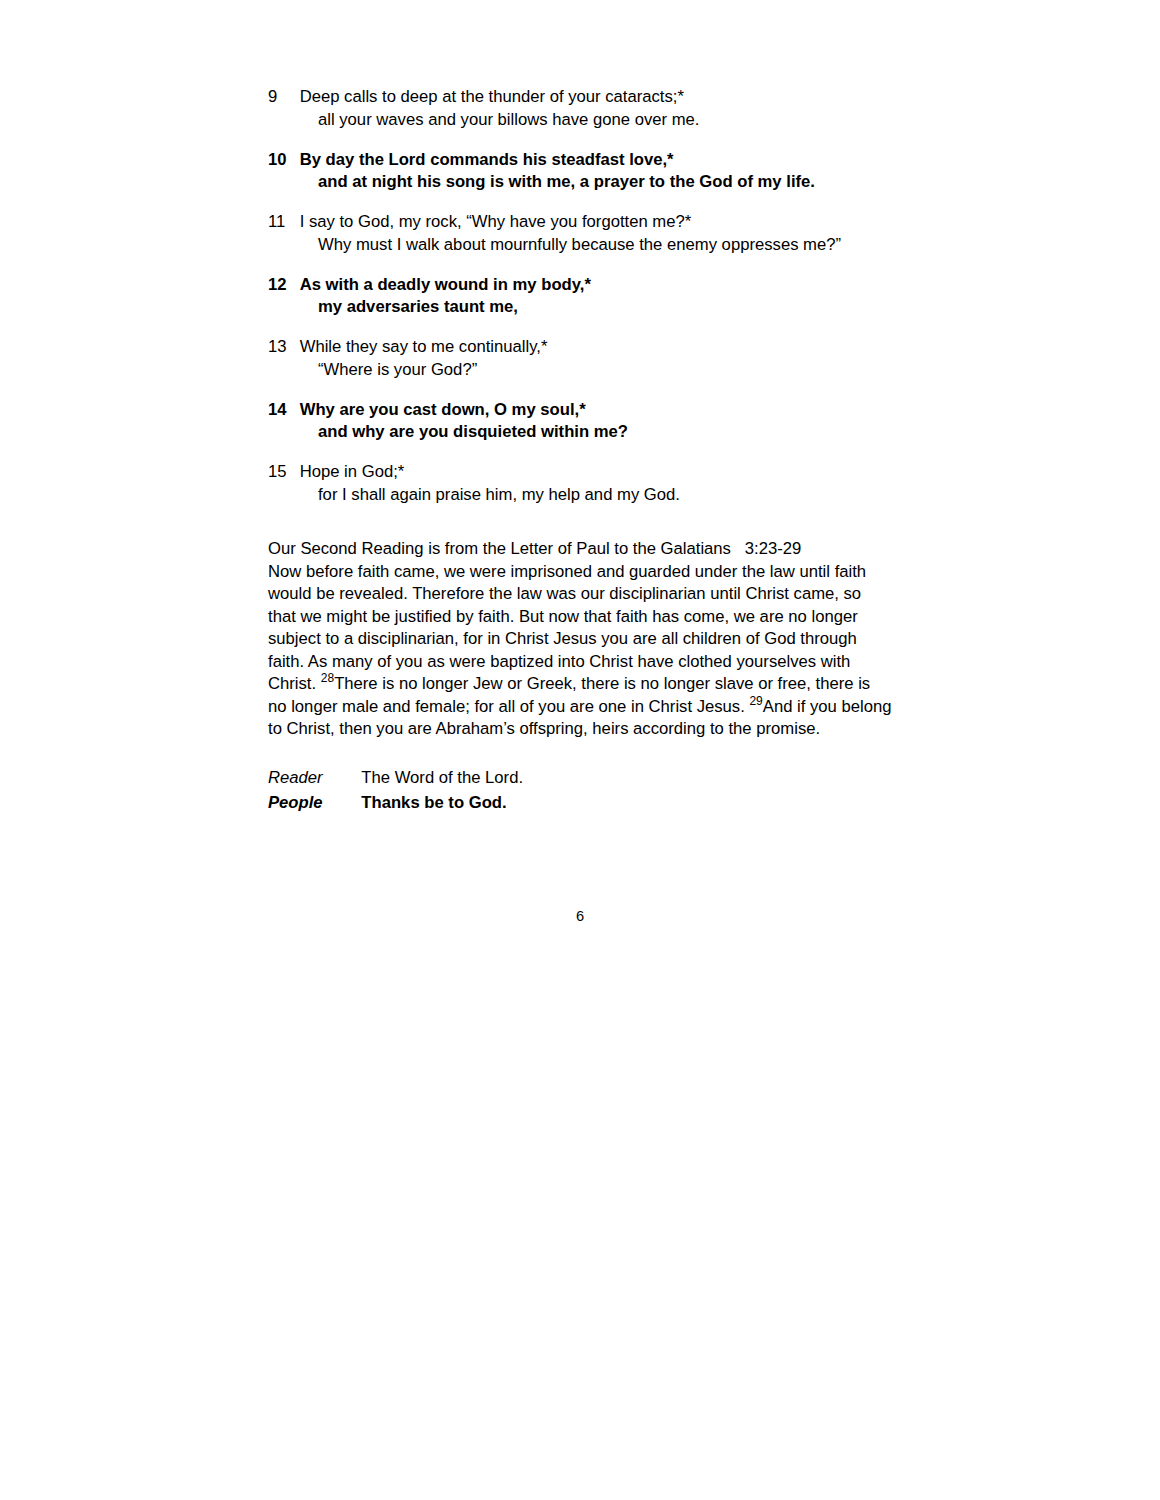9 Deep calls to deep at the thunder of your cataracts;* all your waves and your billows have gone over me.
10 By day the Lord commands his steadfast love,* and at night his song is with me, a prayer to the God of my life.
11 I say to God, my rock, “Why have you forgotten me?* Why must I walk about mournfully because the enemy oppresses me?”
12 As with a deadly wound in my body,* my adversaries taunt me,
13 While they say to me continually,* “Where is your God?”
14 Why are you cast down, O my soul,* and why are you disquieted within me?
15 Hope in God;* for I shall again praise him, my help and my God.
Our Second Reading is from the Letter of Paul to the Galatians 3:23-29
Now before faith came, we were imprisoned and guarded under the law until faith would be revealed. Therefore the law was our disciplinarian until Christ came, so that we might be justified by faith. But now that faith has come, we are no longer subject to a disciplinarian, for in Christ Jesus you are all children of God through faith. As many of you as were baptized into Christ have clothed yourselves with Christ. 28There is no longer Jew or Greek, there is no longer slave or free, there is no longer male and female; for all of you are one in Christ Jesus. 29And if you belong to Christ, then you are Abraham’s offspring, heirs according to the promise.
Reader The Word of the Lord.
People Thanks be to God.
6